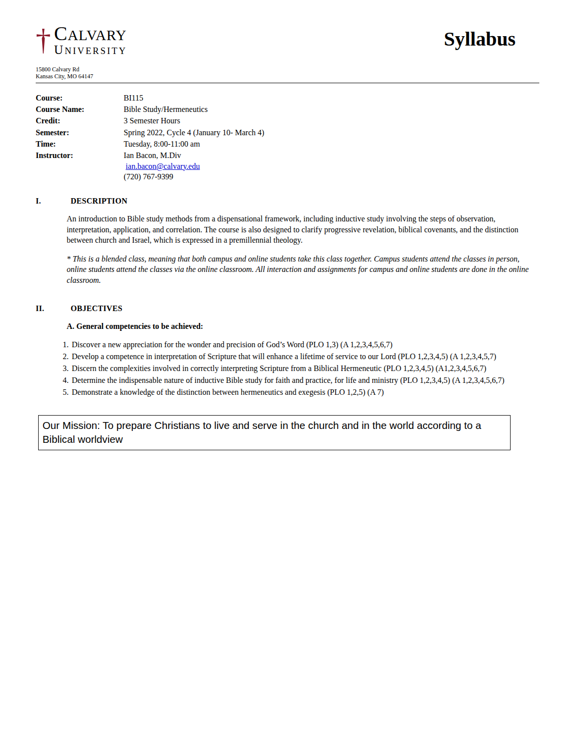†
CALVARY
UNIVERSITY
Syllabus
15800 Calvary Rd
Kansas City, MO 64147
| Course: | BI115 |
| Course Name: | Bible Study/Hermeneutics |
| Credit : | 3 Semester Hours |
| Semester : | Spring 2022, Cycle 4 (January 10- March 4) |
| Time : | Tuesday, 8:00-11:00 am |
| Instructor : | Ian Bacon, M.Div ian.bacon@calvary.edu (720) 767-9399 |
I. DESCRIPTION
An introduction to Bible study methods from a dispensational framework, including inductive study involving the steps of observation, interpretation, application, and correlation. The course is also designed to clarify progressive revelation, biblical covenants, and the distinction between church and Israel, which is expressed in a premillennial theology.
* This is a blended class, meaning that both campus and online students take this class together. Campus students attend the classes in person, online students attend the classes via the online classroom. All interaction and assignments for campus and online students are done in the online classroom.
II. OBJECTIVES
A. General competencies to be achieved:
Discover a new appreciation for the wonder and precision of God’s Word (PLO 1,3) (A 1,2,3,4,5,6,7)
Develop a competence in interpretation of Scripture that will enhance a lifetime of service to our Lord (PLO 1,2,3,4,5) (A 1,2,3,4,5,7)
Discern the complexities involved in correctly interpreting Scripture from a Biblical Hermeneutic (PLO 1,2,3,4,5) (A1,2,3,4,5,6,7)
Determine the indispensable nature of inductive Bible study for faith and practice, for life and ministry (PLO 1,2,3,4,5) (A 1,2,3,4,5,6,7)
Demonstrate a knowledge of the distinction between hermeneutics and exegesis (PLO 1,2,5) (A 7)
Our Mission: To prepare Christians to live and serve in the church and in the world according to a Biblical worldview